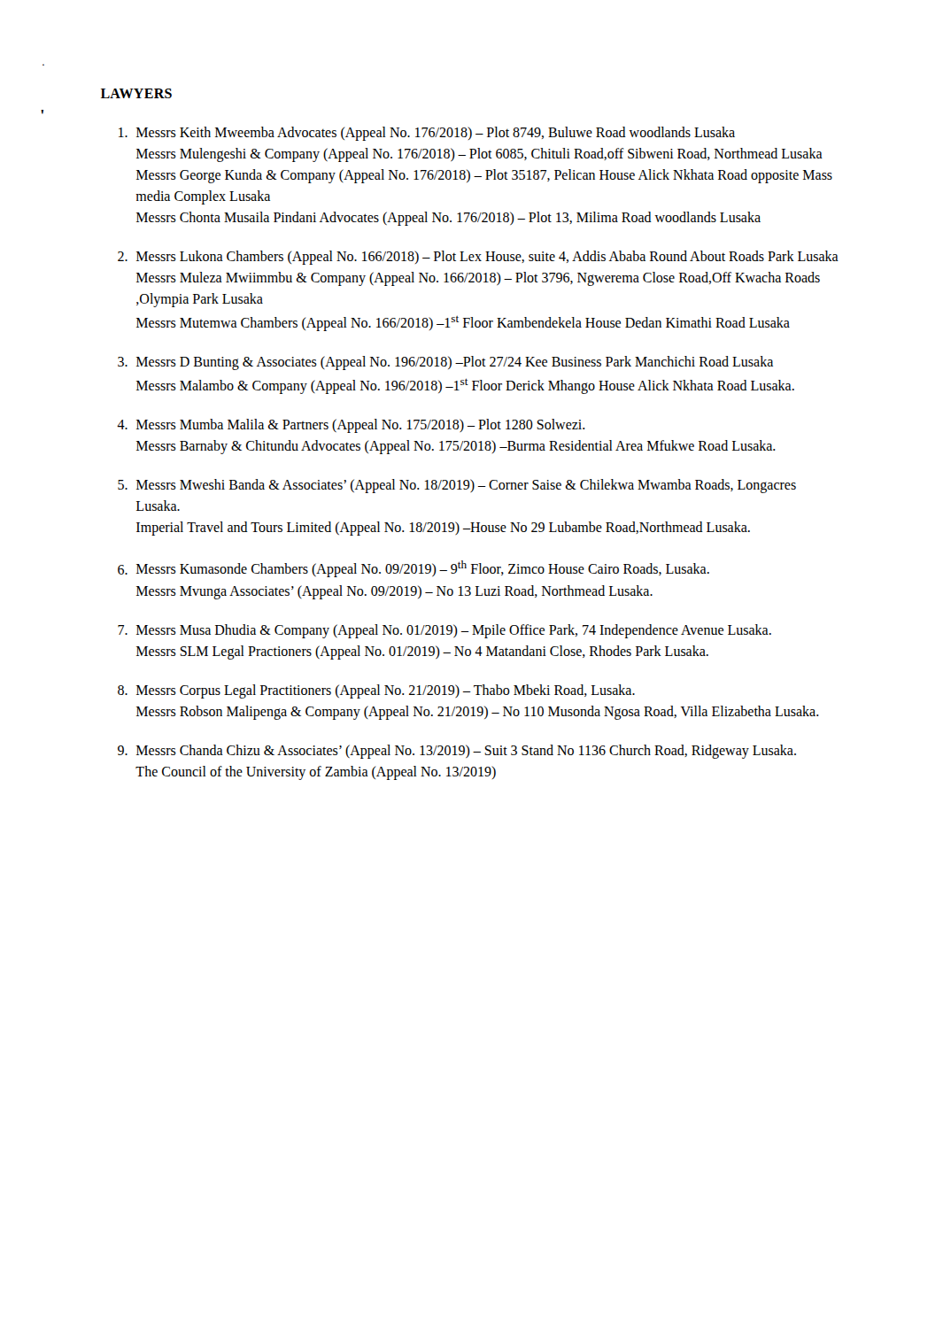. '
Lawyers
Messrs Keith Mweemba Advocates (Appeal No. 176/2018) – Plot 8749, Buluwe Road woodlands Lusaka Messrs Mulengeshi & Company (Appeal No. 176/2018) – Plot 6085, Chituli Road,off Sibweni Road, Northmead Lusaka Messrs George Kunda & Company (Appeal No. 176/2018) – Plot 35187, Pelican House Alick Nkhata Road opposite Mass media Complex Lusaka Messrs Chonta Musaila Pindani Advocates (Appeal No. 176/2018) – Plot 13, Milima Road woodlands Lusaka
Messrs Lukona Chambers (Appeal No. 166/2018) – Plot Lex House, suite 4, Addis Ababa Round About Roads Park Lusaka Messrs Muleza Mwiimmbu & Company (Appeal No. 166/2018) – Plot 3796, Ngwerema Close Road,Off Kwacha Roads ,Olympia Park Lusaka Messrs Mutemwa Chambers (Appeal No. 166/2018) –1st Floor Kambendekela House Dedan Kimathi Road Lusaka
Messrs D Bunting & Associates (Appeal No. 196/2018) –Plot 27/24 Kee Business Park Manchichi Road Lusaka Messrs Malambo & Company (Appeal No. 196/2018) –1st Floor Derick Mhango House Alick Nkhata Road Lusaka.
Messrs Mumba Malila & Partners (Appeal No. 175/2018) – Plot 1280 Solwezi. Messrs Barnaby & Chitundu Advocates (Appeal No. 175/2018) –Burma Residential Area Mfukwe Road Lusaka.
Messrs Mweshi Banda & Associates’ (Appeal No. 18/2019) – Corner Saise & Chilekwa Mwamba Roads, Longacres Lusaka. Imperial Travel and Tours Limited (Appeal No. 18/2019) –House No 29 Lubambe Road,Northmead Lusaka.
Messrs Kumasonde Chambers (Appeal No. 09/2019) – 9th Floor, Zimco House Cairo Roads, Lusaka. Messrs Mvunga Associates’ (Appeal No. 09/2019) – No 13 Luzi Road, Northmead Lusaka.
Messrs Musa Dhudia & Company (Appeal No. 01/2019) – Mpile Office Park, 74 Independence Avenue Lusaka. Messrs SLM Legal Practioners (Appeal No. 01/2019) – No 4 Matandani Close, Rhodes Park Lusaka.
Messrs Corpus Legal Practitioners (Appeal No. 21/2019) – Thabo Mbeki Road, Lusaka. Messrs Robson Malipenga & Company (Appeal No. 21/2019) – No 110 Musonda Ngosa Road, Villa Elizabetha Lusaka.
Messrs Chanda Chizu & Associates’ (Appeal No. 13/2019) – Suit 3 Stand No 1136 Church Road, Ridgeway Lusaka. The Council of the University of Zambia (Appeal No. 13/2019)